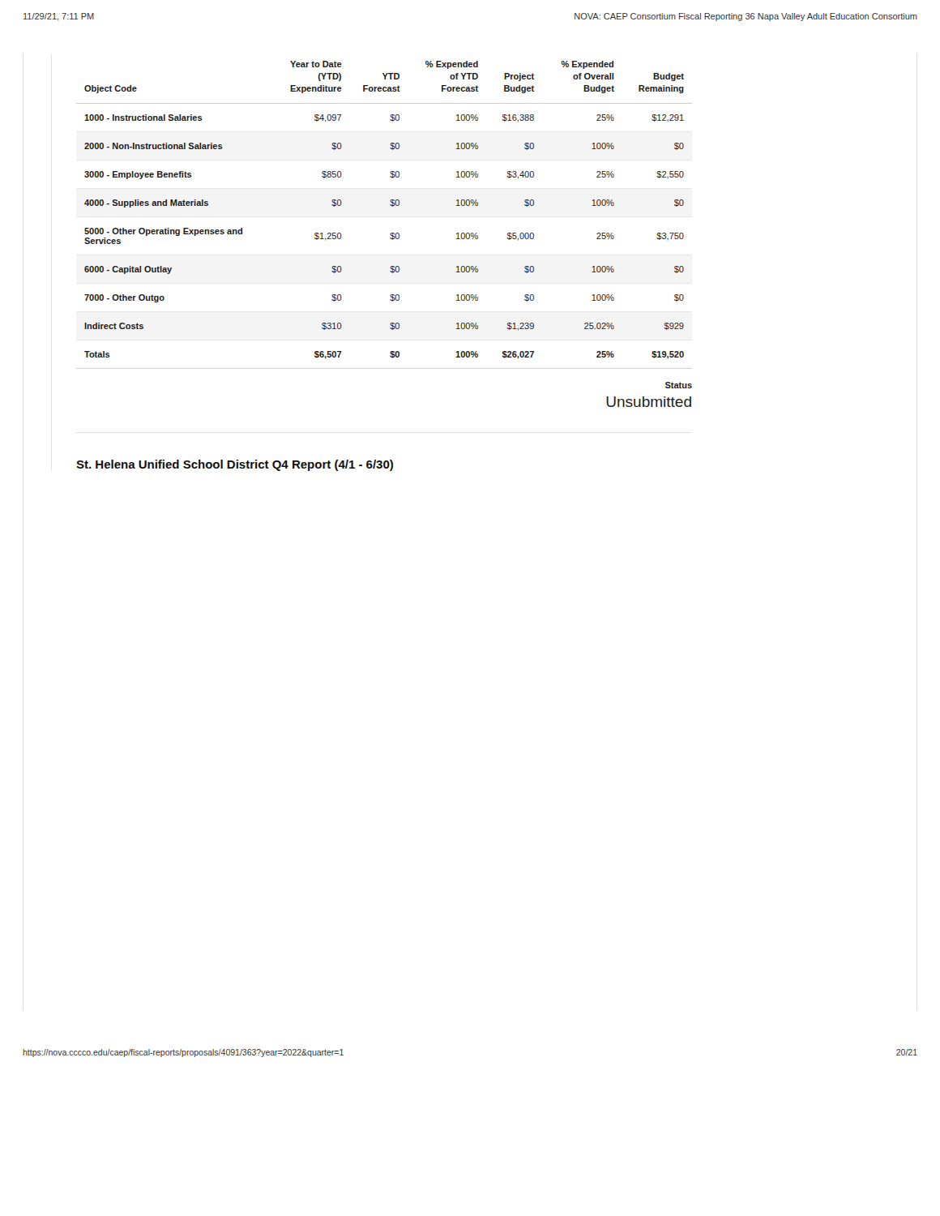11/29/21, 7:11 PM
NOVA: CAEP Consortium Fiscal Reporting 36 Napa Valley Adult Education Consortium
| Object Code | Year to Date (YTD) Expenditure | YTD Forecast | % Expended of YTD Forecast | Project Budget | % Expended of Overall Budget | Budget Remaining |
| --- | --- | --- | --- | --- | --- | --- |
| 1000 - Instructional Salaries | $4,097 | $0 | 100% | $16,388 | 25% | $12,291 |
| 2000 - Non-Instructional Salaries | $0 | $0 | 100% | $0 | 100% | $0 |
| 3000 - Employee Benefits | $850 | $0 | 100% | $3,400 | 25% | $2,550 |
| 4000 - Supplies and Materials | $0 | $0 | 100% | $0 | 100% | $0 |
| 5000 - Other Operating Expenses and Services | $1,250 | $0 | 100% | $5,000 | 25% | $3,750 |
| 6000 - Capital Outlay | $0 | $0 | 100% | $0 | 100% | $0 |
| 7000 - Other Outgo | $0 | $0 | 100% | $0 | 100% | $0 |
| Indirect Costs | $310 | $0 | 100% | $1,239 | 25.02% | $929 |
| Totals | $6,507 | $0 | 100% | $26,027 | 25% | $19,520 |
Status
Unsubmitted
St. Helena Unified School District Q4 Report (4/1 - 6/30)
https://nova.cccco.edu/caep/fiscal-reports/proposals/4091/363?year=2022&quarter=1
20/21